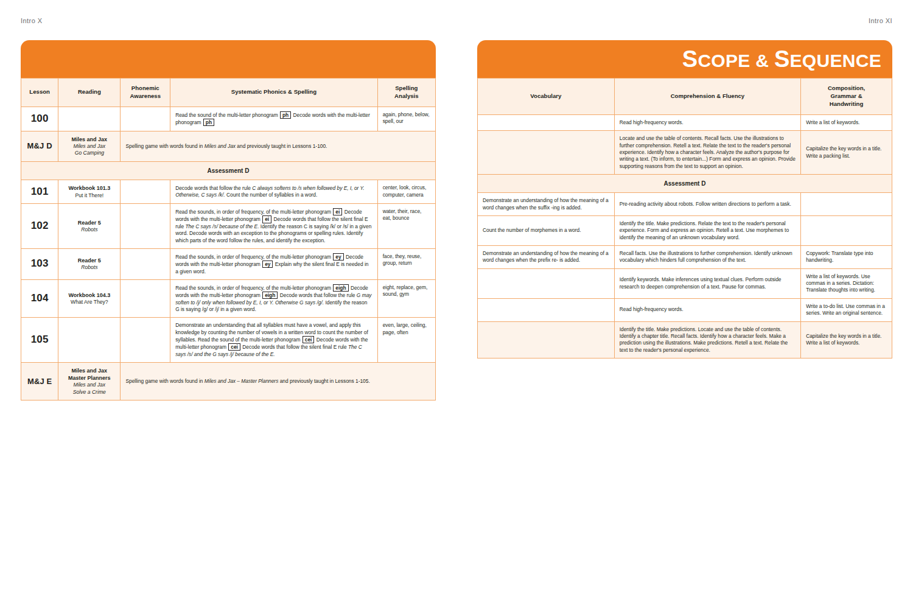Intro X
| Lesson | Reading | Phonemic Awareness | Systematic Phonics & Spelling | Spelling Analysis |
| --- | --- | --- | --- | --- |
| 100 | | | Read the sound of the multi-letter phonogram ph Decode words with the multi-letter phonogram ph | again, phone, below, spell, our |
| M&J D | Miles and Jax Miles and Jax Go Camping | Spelling game with words found in Miles and Jax and previously taught in Lessons 1-100. |
| Assessment D |
| 101 | Workbook 101.3 Put it There! | | Decode words that follow the rule C always softens to /s when followed by E, I, or Y. Otherwise, C says /k/. Count the number of syllables in a word. | center, look, circus, computer, camera |
| 102 | Reader 5 Robots | | Read the sounds, in order of frequency, of the multi-letter phonogram ei Decode words with the multi-letter phonogram ei Decode words that follow the silent final E rule The C says /s/ because of the E. Identify the reason C is saying /k/ or /s/ in a given word. Decode words with an exception to the phonograms or spelling rules. Identify which parts of the word follow the rules, and identify the exception. | water, their, race, eat, bounce |
| 103 | Reader 5 Robots | | Read the sounds, in order of frequency, of the multi-letter phonogram ey Decode words with the multi-letter phonogram ey Explain why the silent final E is needed in a given word. | face, they, reuse, group, return |
| 104 | Workbook 104.3 What Are They? | | Read the sounds, in order of frequency, of the multi-letter phonogram eigh Decode words with the multi-letter phonogram eigh Decode words that follow the rule G may soften to /j/ only when followed by E, I, or Y. Otherwise G says /g/. Identify the reason G is saying /g/ or /j/ in a given word. | eight, replace, gem, sound, gym |
| 105 | | | Demonstrate an understanding that all syllables must have a vowel, and apply this knowledge by counting the number of vowels in a written word to count the number of syllables. Read the sound of the multi-letter phonogram cei Decode words with the multi-letter phonogram cei Decode words that follow the silent final E rule The C says /s/ and the G says /j/ because of the E. | even, large, ceiling, page, often |
| M&J E | Miles and Jax Master Planners Miles and Jax Solve a Crime | Spelling game with words found in Miles and Jax – Master Planners and previously taught in Lessons 1-105. |
Intro XI
Scope & Sequence
| Vocabulary | Comprehension & Fluency | Composition, Grammar & Handwriting |
| --- | --- | --- |
| | Read high-frequency words. | Write a list of keywords. |
| | Locate and use the table of contents. Recall facts. Use the illustrations to further comprehension. Retell a text. Relate the text to the reader's personal experience. Identify how a character feels. Analyze the author's purpose for writing a text. (To inform, to entertain...) Form and express an opinion. Provide supporting reasons from the text to support an opinion. | Capitalize the key words in a title. Write a packing list. |
| Assessment D |
| Demonstrate an understanding of how the meaning of a word changes when the suffix -ing is added. | Pre-reading activity about robots. Follow written directions to perform a task. | |
| Count the number of morphemes in a word. | Identify the title. Make predictions. Relate the text to the reader's personal experience. Form and express an opinion. Retell a text. Use morphemes to identify the meaning of an unknown vocabulary word. | |
| Demonstrate an understanding of how the meaning of a word changes when the prefix re- is added. | Recall facts. Use the illustrations to further comprehension. Identify unknown vocabulary which hinders full comprehension of the text. | Copywork: Translate type into handwriting. |
| | Identify keywords. Make inferences using textual clues. Perform outside research to deepen comprehension of a text. Pause for commas. | Write a list of keywords. Use commas in a series. Dictation: Translate thoughts into writing. |
| | Read high-frequency words. | Write a to-do list. Use commas in a series. Write an original sentence. |
| | Identify the title. Make predictions. Locate and use the table of contents. Identify a chapter title. Recall facts. Identify how a character feels. Make a prediction using the illustrations. Make predictions. Retell a text. Relate the text to the reader's personal experience. | Capitalize the key words in a title. Write a list of keywords. |